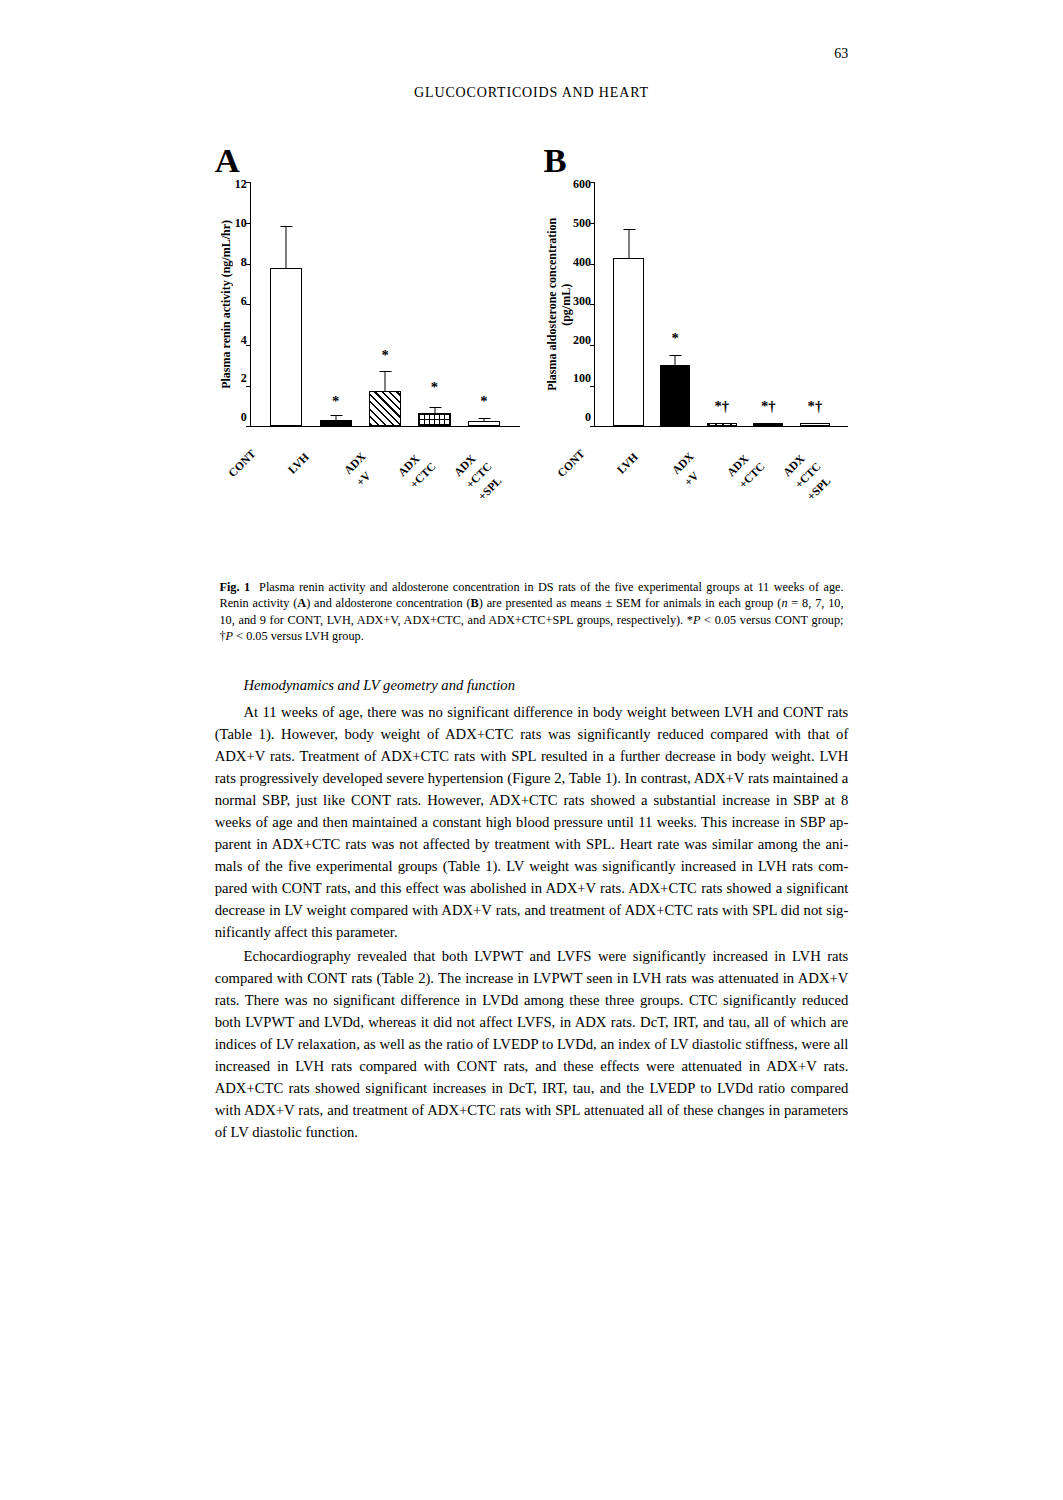63
GLUCOCORTICOIDS AND HEART
A
Plasma renin activity (ng/mL/hr)
121086420
*
*
*
*
CONT
LVH
ADX
+V
ADX
+CTC
ADX
+CTC
+SPL
B
Plasma aldosterone concentration
(pg/mL)
6005004003002001000
*
*†
*†
*†
CONT
LVH
ADX
+V
ADX
+CTC
ADX
+CTC
+SPL
Fig. 1 Plasma renin activity and aldosterone concentration in DS rats of the five experimental groups at 11 weeks of age. Renin activity (A) and aldosterone concentration (B) are presented as means ± SEM for animals in each group (n = 8, 7, 10, 10, and 9 for CONT, LVH, ADX+V, ADX+CTC, and ADX+CTC+SPL groups, respectively). *P < 0.05 versus CONT group; †P < 0.05 versus LVH group.
Hemodynamics and LV geometry and function
At 11 weeks of age, there was no significant difference in body weight between LVH and CONT rats (Table 1). However, body weight of ADX+CTC rats was significantly reduced compared with that of ADX+V rats. Treatment of ADX+CTC rats with SPL resulted in a further decrease in body weight. LVH rats progressively developed severe hypertension (Figure 2, Table 1). In contrast, ADX+V rats maintained a normal SBP, just like CONT rats. However, ADX+CTC rats showed a substantial increase in SBP at 8 weeks of age and then maintained a constant high blood pressure until 11 weeks. This increase in SBP apparent in ADX+CTC rats was not affected by treatment with SPL. Heart rate was similar among the animals of the five experimental groups (Table 1). LV weight was significantly increased in LVH rats compared with CONT rats, and this effect was abolished in ADX+V rats. ADX+CTC rats showed a significant decrease in LV weight compared with ADX+V rats, and treatment of ADX+CTC rats with SPL did not significantly affect this parameter.
Echocardiography revealed that both LVPWT and LVFS were significantly increased in LVH rats compared with CONT rats (Table 2). The increase in LVPWT seen in LVH rats was attenuated in ADX+V rats. There was no significant difference in LVDd among these three groups. CTC significantly reduced both LVPWT and LVDd, whereas it did not affect LVFS, in ADX rats. DcT, IRT, and tau, all of which are indices of LV relaxation, as well as the ratio of LVEDP to LVDd, an index of LV diastolic stiffness, were all increased in LVH rats compared with CONT rats, and these effects were attenuated in ADX+V rats. ADX+CTC rats showed significant increases in DcT, IRT, tau, and the LVEDP to LVDd ratio compared with ADX+V rats, and treatment of ADX+CTC rats with SPL attenuated all of these changes in parameters of LV diastolic function.